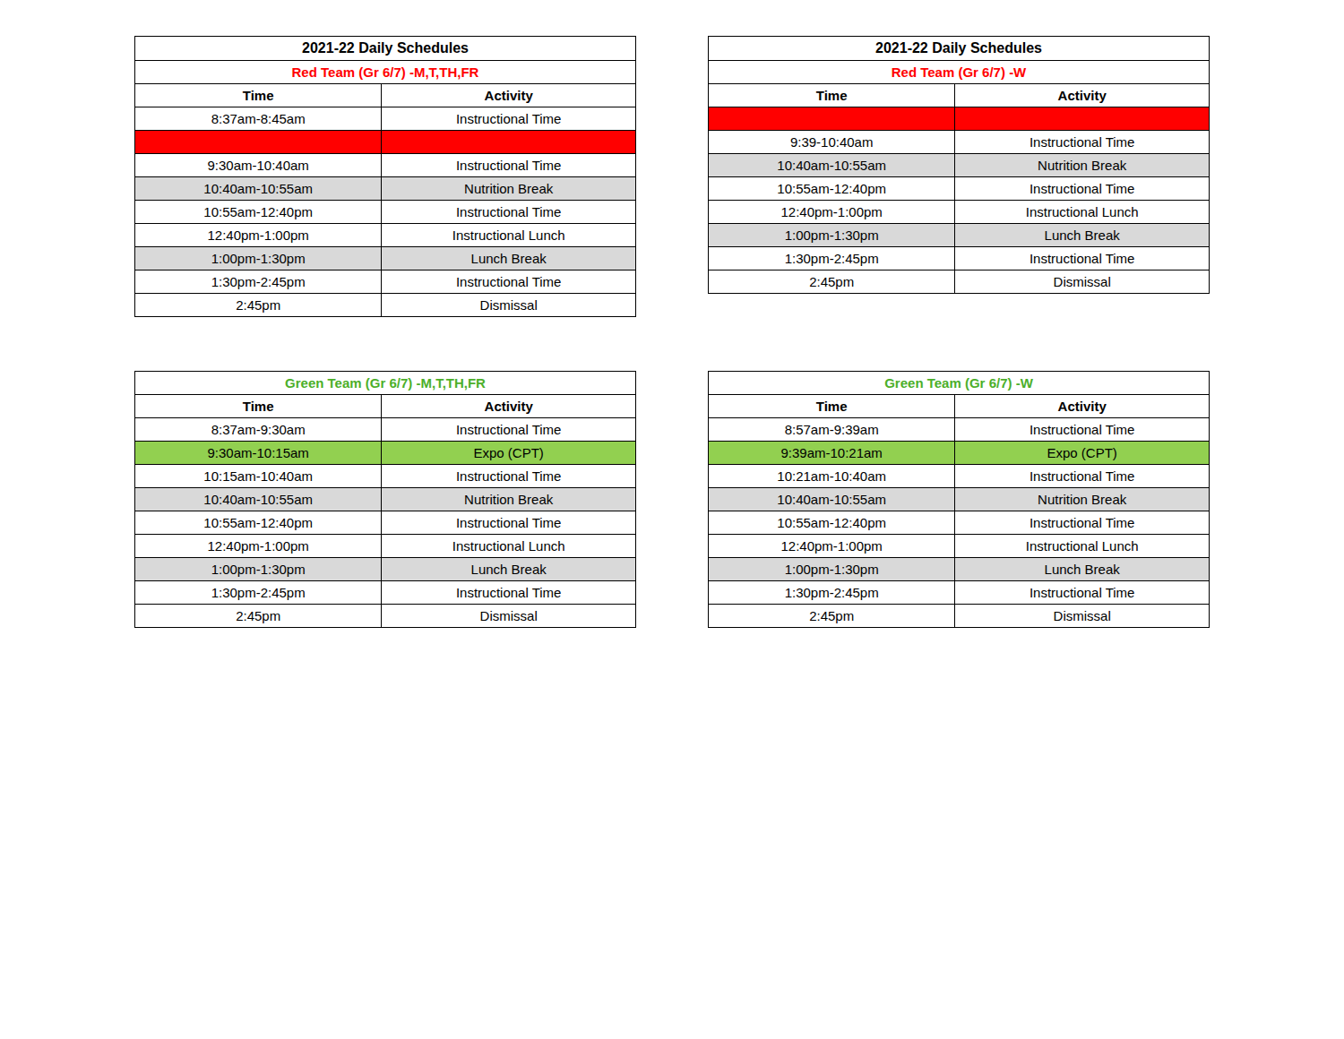| 2021-22 Daily Schedules |
| Red Team (Gr 6/7) -M,T,TH,FR |
| Time | Activity |
| 8:37am-8:45am | Instructional Time |
| 8:45am-9:30am | Expo (CPT) |
| 9:30am-10:40am | Instructional Time |
| 10:40am-10:55am | Nutrition Break |
| 10:55am-12:40pm | Instructional Time |
| 12:40pm-1:00pm | Instructional Lunch |
| 1:00pm-1:30pm | Lunch Break |
| 1:30pm-2:45pm | Instructional Time |
| 2:45pm | Dismissal |
| 2021-22 Daily Schedules |
| Red Team (Gr 6/7) -W |
| Time | Activity |
| 8:57am-9:39am | Expo (CPT) |
| 9:39-10:40am | Instructional Time |
| 10:40am-10:55am | Nutrition Break |
| 10:55am-12:40pm | Instructional Time |
| 12:40pm-1:00pm | Instructional Lunch |
| 1:00pm-1:30pm | Lunch Break |
| 1:30pm-2:45pm | Instructional Time |
| 2:45pm | Dismissal |
| Green Team (Gr 6/7) -M,T,TH,FR |
| Time | Activity |
| 8:37am-9:30am | Instructional Time |
| 9:30am-10:15am | Expo (CPT) |
| 10:15am-10:40am | Instructional Time |
| 10:40am-10:55am | Nutrition Break |
| 10:55am-12:40pm | Instructional Time |
| 12:40pm-1:00pm | Instructional Lunch |
| 1:00pm-1:30pm | Lunch Break |
| 1:30pm-2:45pm | Instructional Time |
| 2:45pm | Dismissal |
| Green Team (Gr 6/7) -W |
| Time | Activity |
| 8:57am-9:39am | Instructional Time |
| 9:39am-10:21am | Expo (CPT) |
| 10:21am-10:40am | Instructional Time |
| 10:40am-10:55am | Nutrition Break |
| 10:55am-12:40pm | Instructional Time |
| 12:40pm-1:00pm | Instructional Lunch |
| 1:00pm-1:30pm | Lunch Break |
| 1:30pm-2:45pm | Instructional Time |
| 2:45pm | Dismissal |